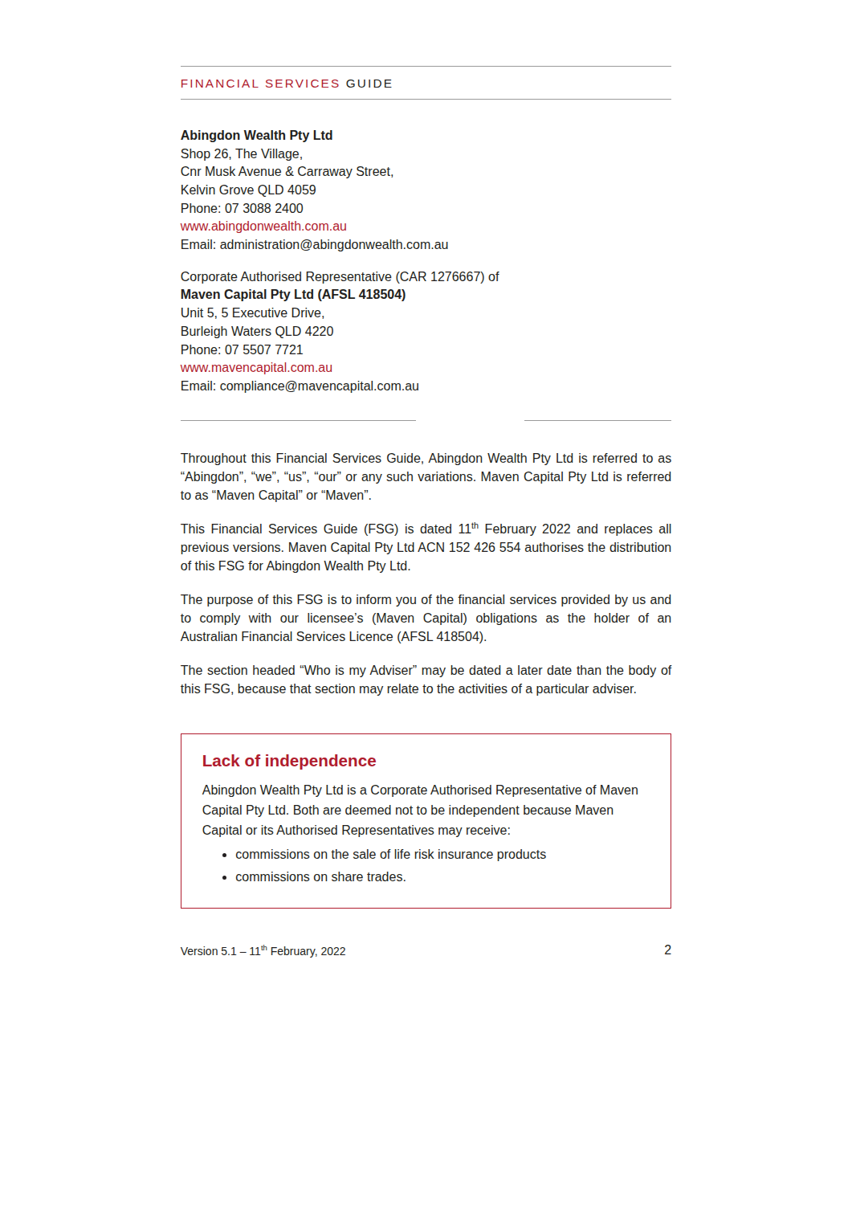FINANCIAL SERVICES GUIDE
Abingdon Wealth Pty Ltd
Shop 26, The Village,
Cnr Musk Avenue & Carraway Street,
Kelvin Grove QLD 4059
Phone: 07 3088 2400
www.abingdonwealth.com.au
Email: administration@abingdonwealth.com.au
Corporate Authorised Representative (CAR 1276667) of
Maven Capital Pty Ltd (AFSL 418504)
Unit 5, 5 Executive Drive,
Burleigh Waters QLD 4220
Phone: 07 5507 7721
www.mavencapital.com.au
Email: compliance@mavencapital.com.au
Throughout this Financial Services Guide, Abingdon Wealth Pty Ltd is referred to as “Abingdon”, “we”, “us”, “our” or any such variations. Maven Capital Pty Ltd is referred to as “Maven Capital” or “Maven”.
This Financial Services Guide (FSG) is dated 11th February 2022 and replaces all previous versions. Maven Capital Pty Ltd ACN 152 426 554 authorises the distribution of this FSG for Abingdon Wealth Pty Ltd.
The purpose of this FSG is to inform you of the financial services provided by us and to comply with our licensee’s (Maven Capital) obligations as the holder of an Australian Financial Services Licence (AFSL 418504).
The section headed “Who is my Adviser” may be dated a later date than the body of this FSG, because that section may relate to the activities of a particular adviser.
Lack of independence
Abingdon Wealth Pty Ltd is a Corporate Authorised Representative of Maven Capital Pty Ltd. Both are deemed not to be independent because Maven Capital or its Authorised Representatives may receive:
commissions on the sale of life risk insurance products
commissions on share trades.
Version 5.1 – 11th February, 2022
2